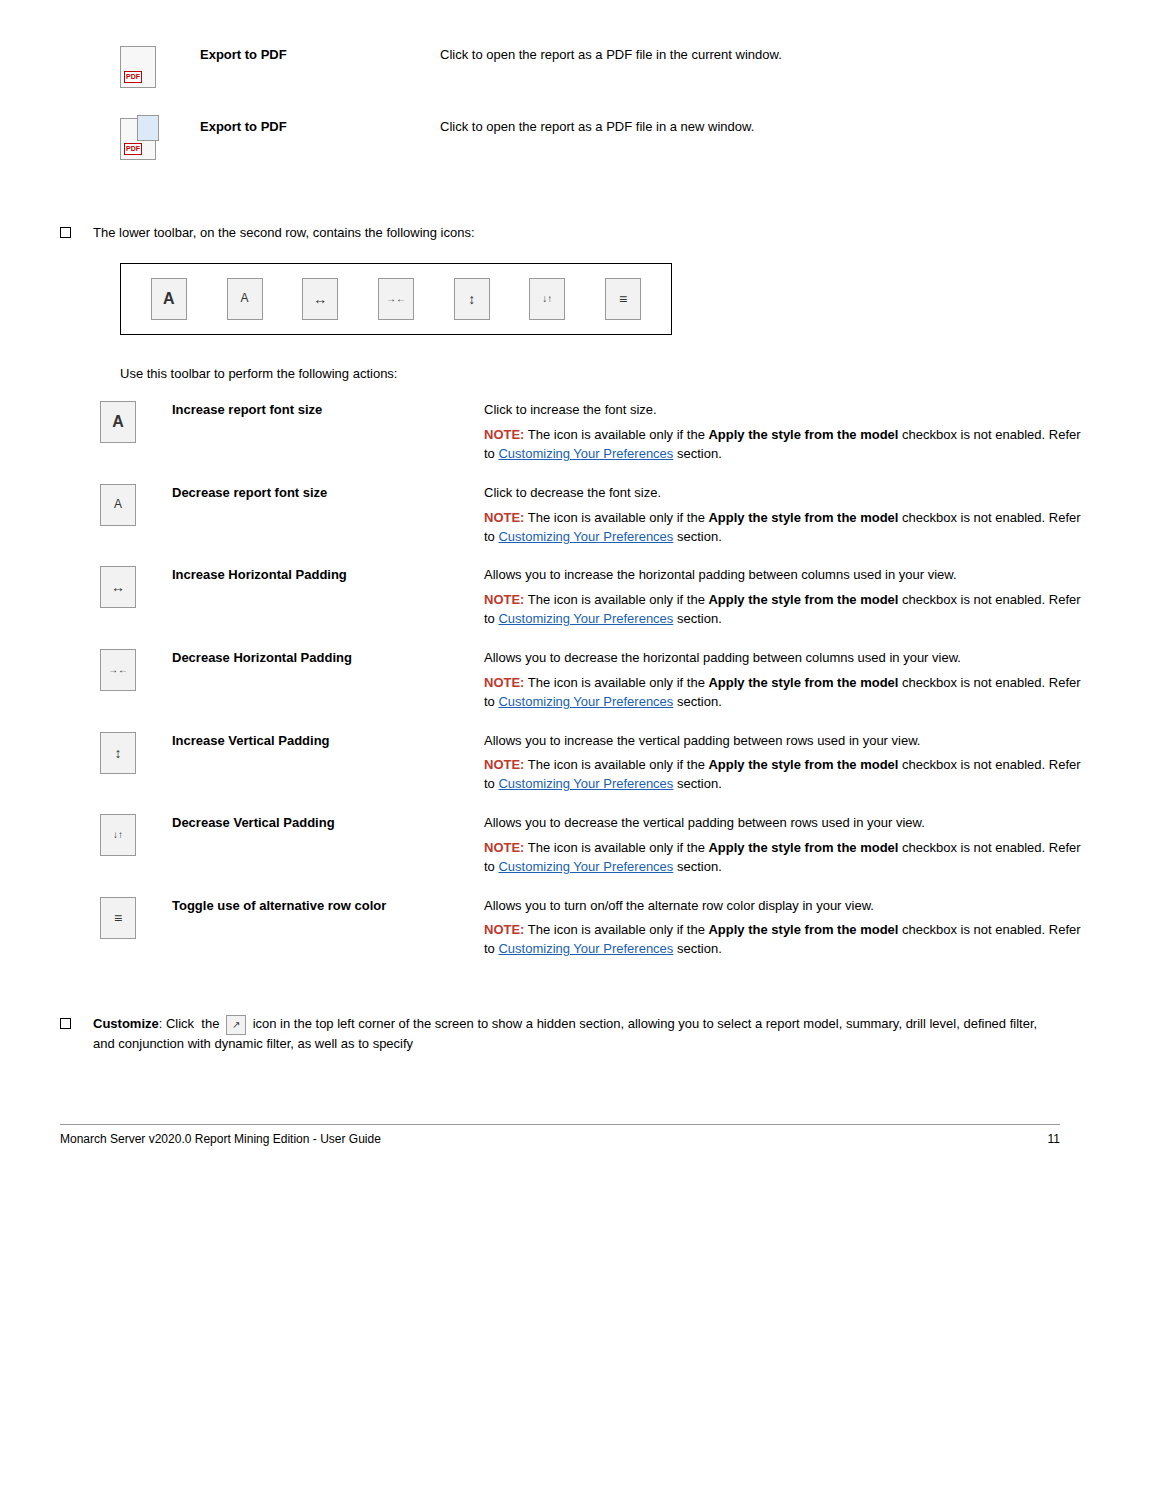| | Export to PDF | Click to open the report as a PDF file in the current window. |
| | Export to PDF | Click to open the report as a PDF file in a new window. |
The lower toolbar, on the second row, contains the following icons:
Use this toolbar to perform the following actions:
| | Increase report font size | Click to increase the font size. NOTE: The icon is available only if the Apply the style from the model checkbox is not enabled. Refer to Customizing Your Preferences section. |
| | Decrease report font size | Click to decrease the font size. NOTE: The icon is available only if the Apply the style from the model checkbox is not enabled. Refer to Customizing Your Preferences section. |
| | Increase Horizontal Padding | Allows you to increase the horizontal padding between columns used in your view. NOTE: The icon is available only if the Apply the style from the model checkbox is not enabled. Refer to Customizing Your Preferences section. |
| | Decrease Horizontal Padding | Allows you to decrease the horizontal padding between columns used in your view. NOTE: The icon is available only if the Apply the style from the model checkbox is not enabled. Refer to Customizing Your Preferences section. |
| | Increase Vertical Padding | Allows you to increase the vertical padding between rows used in your view. NOTE: The icon is available only if the Apply the style from the model checkbox is not enabled. Refer to Customizing Your Preferences section. |
| | Decrease Vertical Padding | Allows you to decrease the vertical padding between rows used in your view. NOTE: The icon is available only if the Apply the style from the model checkbox is not enabled. Refer to Customizing Your Preferences section. |
| | Toggle use of alternative row color | Allows you to turn on/off the alternate row color display in your view. NOTE: The icon is available only if the Apply the style from the model checkbox is not enabled. Refer to Customizing Your Preferences section. |
Customize: Click the icon in the top left corner of the screen to show a hidden section, allowing you to select a report model, summary, drill level, defined filter, and conjunction with dynamic filter, as well as to specify
Monarch Server v2020.0 Report Mining Edition - User Guide 11